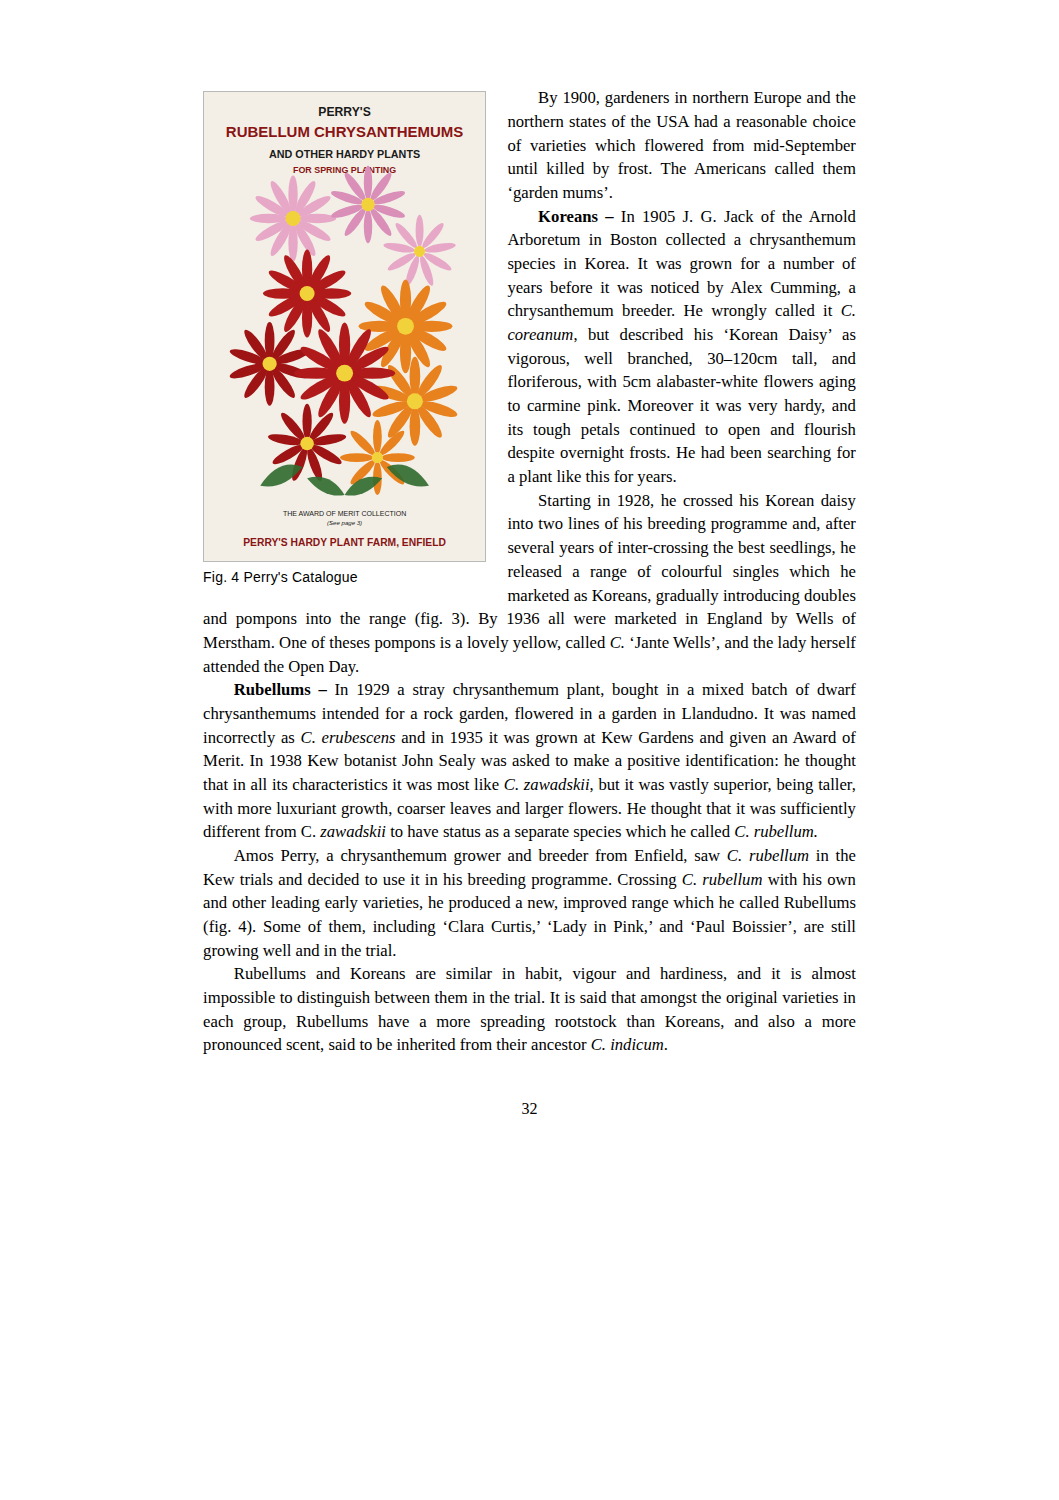PERRY'S RUBELLUM CHRYSANTHEMUMS AND OTHER HARDY PLANTS FOR SPRING PLANTING THE AWARD OF MERIT COLLECTION (See page 3) PERRY'S HARDY PLANT FARM, ENFIELD
Fig. 4 Perry's Catalogue
By 1900, gardeners in northern Europe and the northern states of the USA had a reasonable choice of varieties which flowered from mid-September until killed by frost. The Americans called them ‘garden mums’.
Koreans – In 1905 J. G. Jack of the Arnold Arboretum in Boston collected a chrysanthemum species in Korea. It was grown for a number of years before it was noticed by Alex Cumming, a chrysanthemum breeder. He wrongly called it C. coreanum, but described his ‘Korean Daisy’ as vigorous, well branched, 30–120cm tall, and floriferous, with 5cm alabaster-white flowers aging to carmine pink. Moreover it was very hardy, and its tough petals continued to open and flourish despite overnight frosts. He had been searching for a plant like this for years.
Starting in 1928, he crossed his Korean daisy into two lines of his breeding programme and, after several years of inter-crossing the best seedlings, he released a range of colourful singles which he marketed as Koreans, gradually introducing doubles and pompons into the range (fig. 3). By 1936 all were marketed in England by Wells of Merstham. One of theses pompons is a lovely yellow, called C. ‘Jante Wells’, and the lady herself attended the Open Day.
Rubellums – In 1929 a stray chrysanthemum plant, bought in a mixed batch of dwarf chrysanthemums intended for a rock garden, flowered in a garden in Llandudno. It was named incorrectly as C. erubescens and in 1935 it was grown at Kew Gardens and given an Award of Merit. In 1938 Kew botanist John Sealy was asked to make a positive identification: he thought that in all its characteristics it was most like C. zawadskii, but it was vastly superior, being taller, with more luxuriant growth, coarser leaves and larger flowers. He thought that it was sufficiently different from C. zawadskii to have status as a separate species which he called C. rubellum.
Amos Perry, a chrysanthemum grower and breeder from Enfield, saw C. rubellum in the Kew trials and decided to use it in his breeding programme. Crossing C. rubellum with his own and other leading early varieties, he produced a new, improved range which he called Rubellums (fig. 4). Some of them, including ‘Clara Curtis,’ ‘Lady in Pink,’ and ‘Paul Boissier’, are still growing well and in the trial.
Rubellums and Koreans are similar in habit, vigour and hardiness, and it is almost impossible to distinguish between them in the trial. It is said that amongst the original varieties in each group, Rubellums have a more spreading rootstock than Koreans, and also a more pronounced scent, said to be inherited from their ancestor C. indicum.
32